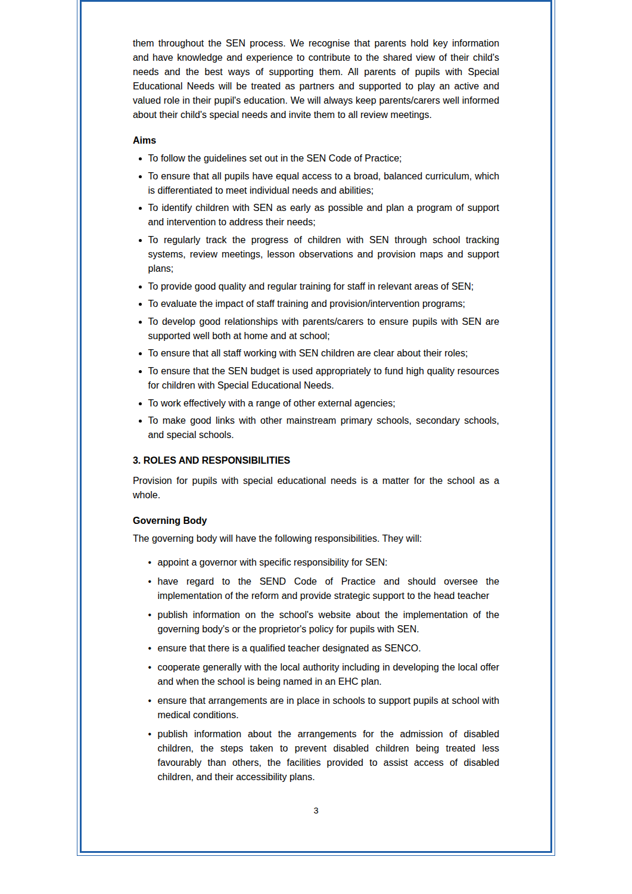them throughout the SEN process. We recognise that parents hold key information and have knowledge and experience to contribute to the shared view of their child's needs and the best ways of supporting them. All parents of pupils with Special Educational Needs will be treated as partners and supported to play an active and valued role in their pupil's education. We will always keep parents/carers well informed about their child's special needs and invite them to all review meetings.
Aims
To follow the guidelines set out in the SEN Code of Practice;
To ensure that all pupils have equal access to a broad, balanced curriculum, which is differentiated to meet individual needs and abilities;
To identify children with SEN as early as possible and plan a program of support and intervention to address their needs;
To regularly track the progress of children with SEN through school tracking systems, review meetings, lesson observations and provision maps and support plans;
To provide good quality and regular training for staff in relevant areas of SEN;
To evaluate the impact of staff training and provision/intervention programs;
To develop good relationships with parents/carers to ensure pupils with SEN are supported well both at home and at school;
To ensure that all staff working with SEN children are clear about their roles;
To ensure that the SEN budget is used appropriately to fund high quality resources for children with Special Educational Needs.
To work effectively with a range of other external agencies;
To make good links with other mainstream primary schools, secondary schools, and special schools.
3. ROLES AND RESPONSIBILITIES
Provision for pupils with special educational needs is a matter for the school as a whole.
Governing Body
The governing body will have the following responsibilities. They will:
appoint a governor with specific responsibility for SEN:
have regard to the SEND Code of Practice and should oversee the implementation of the reform and provide strategic support to the head teacher
publish information on the school's website about the implementation of the governing body's or the proprietor's policy for pupils with SEN.
ensure that there is a qualified teacher designated as SENCO.
cooperate generally with the local authority including in developing the local offer and when the school is being named in an EHC plan.
ensure that arrangements are in place in schools to support pupils at school with medical conditions.
publish information about the arrangements for the admission of disabled children, the steps taken to prevent disabled children being treated less favourably than others, the facilities provided to assist access of disabled children, and their accessibility plans.
3